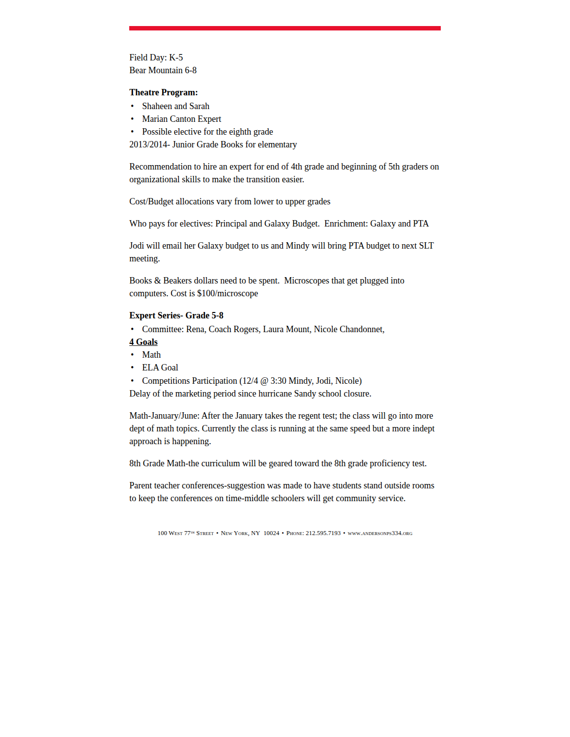Field Day: K-5
Bear Mountain 6-8
Theatre Program:
Shaheen and Sarah
Marian Canton Expert
Possible elective for the eighth grade
2013/2014- Junior Grade Books for elementary
Recommendation to hire an expert for end of 4th grade and beginning of 5th graders on organizational skills to make the transition easier.
Cost/Budget allocations vary from lower to upper grades
Who pays for electives: Principal and Galaxy Budget. Enrichment: Galaxy and PTA
Jodi will email her Galaxy budget to us and Mindy will bring PTA budget to next SLT meeting.
Books & Beakers dollars need to be spent. Microscopes that get plugged into computers. Cost is $100/microscope
Expert Series- Grade 5-8
Committee: Rena, Coach Rogers, Laura Mount, Nicole Chandonnet,
4 Goals
Math
ELA Goal
Competitions Participation (12/4 @ 3:30 Mindy, Jodi, Nicole)
Delay of the marketing period since hurricane Sandy school closure.
Math-January/June: After the January takes the regent test; the class will go into more dept of math topics. Currently the class is running at the same speed but a more indept approach is happening.
8th Grade Math-the curriculum will be geared toward the 8th grade proficiency test.
Parent teacher conferences-suggestion was made to have students stand outside rooms to keep the conferences on time-middle schoolers will get community service.
100 West 77th Street ▪ New York, NY 10024 ▪ Phone: 212.595.7193 ▪ www.andersonps334.org